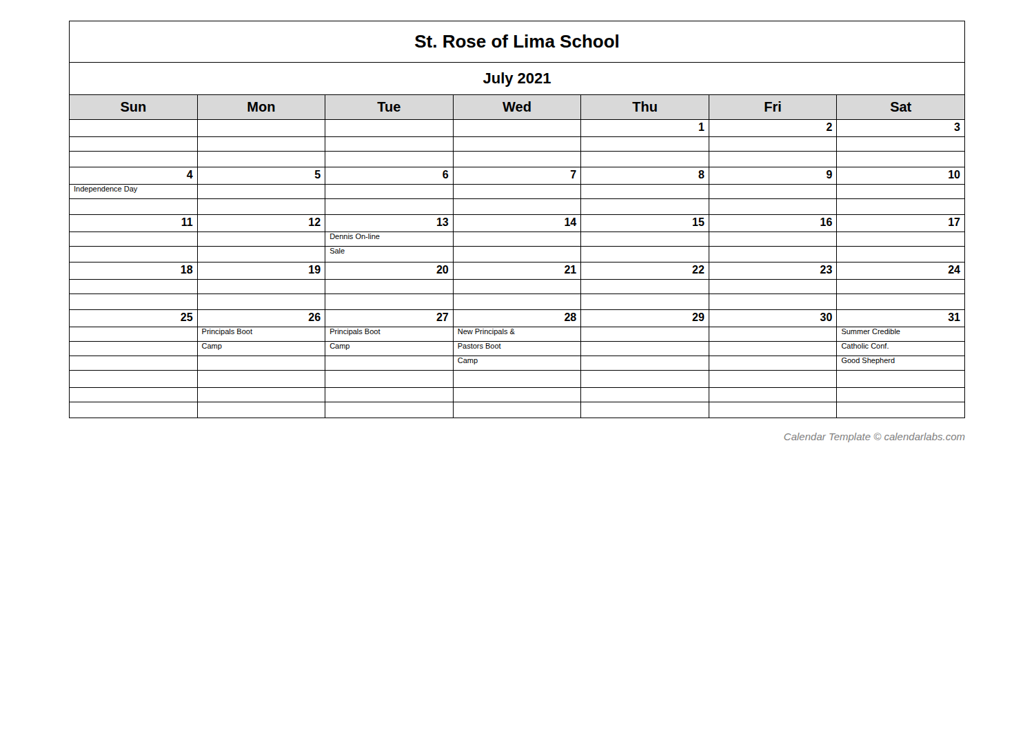| St. Rose of Lima School |
| July 2021 |
| Sun | Mon | Tue | Wed | Thu | Fri | Sat |
| | | | | 1 | 2 | 3 |
| 4 | 5 | 6 | 7 | 8 | 9 | 10 |
| Independence Day | | | | | | |
| 11 | 12 | 13 | 14 | 15 | 16 | 17 |
| | | Dennis On-line | | | | |
| | | Sale | | | | |
| 18 | 19 | 20 | 21 | 22 | 23 | 24 |
| 25 | 26 | 27 | 28 | 29 | 30 | 31 |
| | Principals Boot | Principals Boot | New Principals & | | | Summer Credible |
| | Camp | Camp | Pastors Boot | | | Catholic Conf. |
| | | | Camp | | | Good Shepherd |
Calendar Template © calendarlabs.com